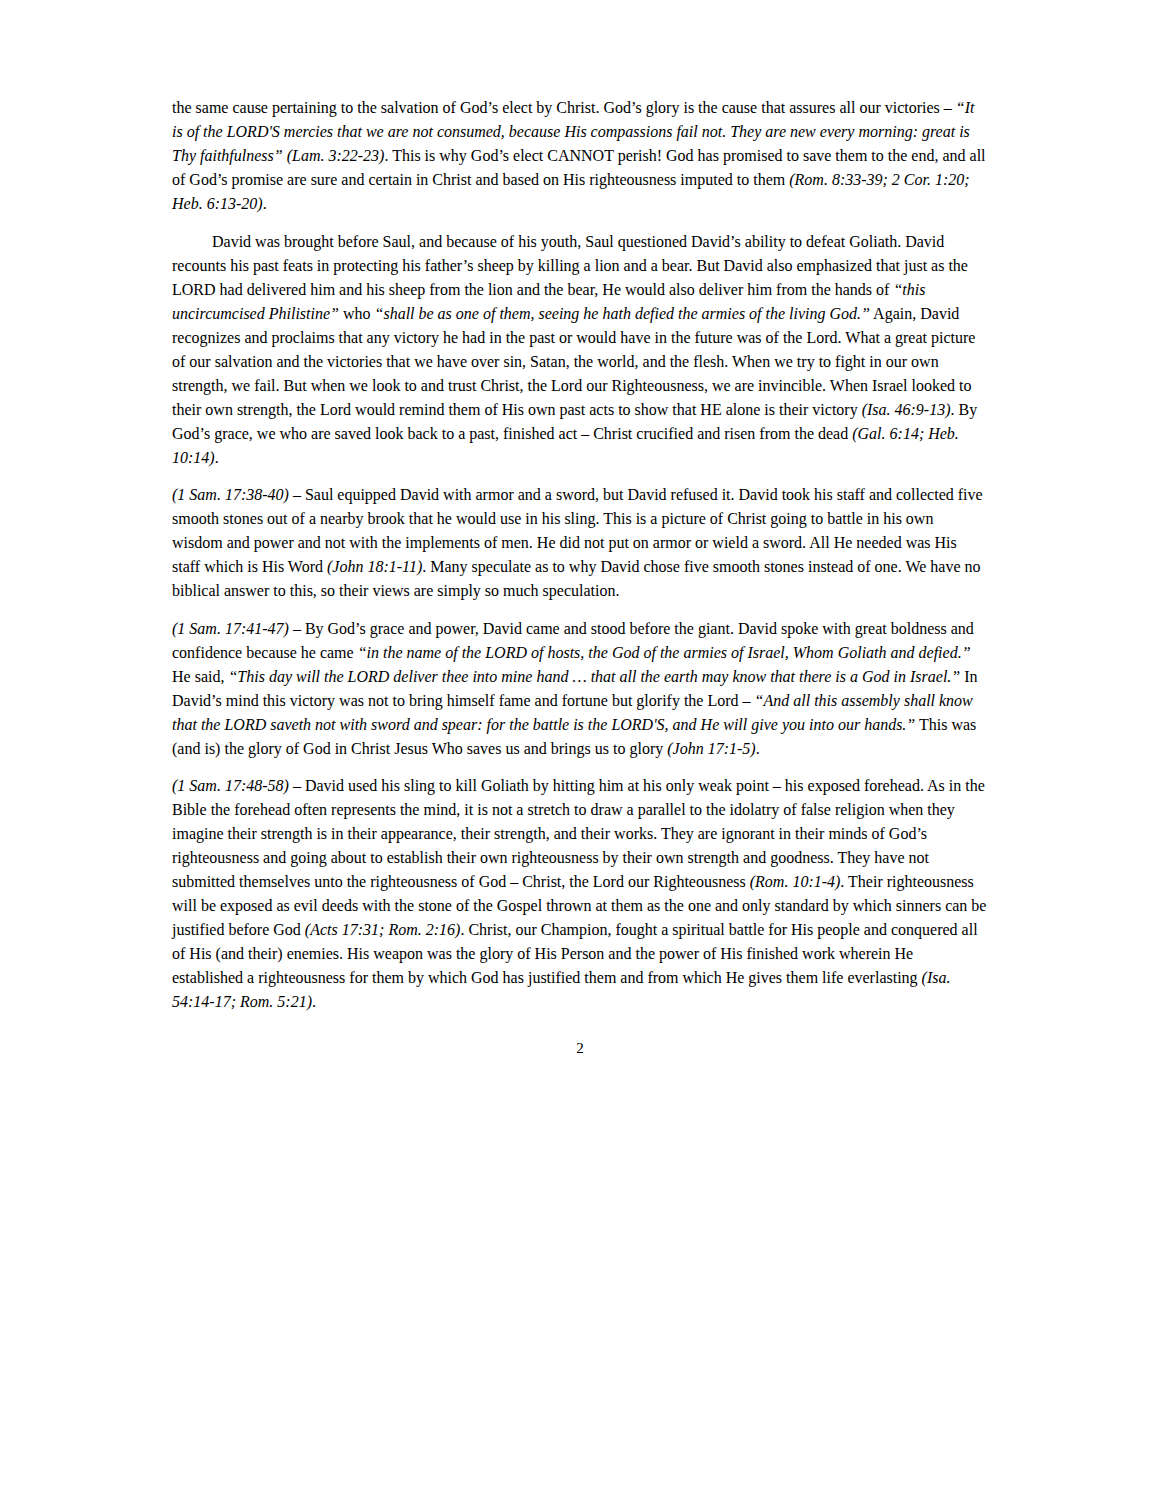the same cause pertaining to the salvation of God’s elect by Christ. God’s glory is the cause that assures all our victories – “It is of the LORD'S mercies that we are not consumed, because His compassions fail not. They are new every morning: great is Thy faithfulness” (Lam. 3:22-23). This is why God’s elect CANNOT perish! God has promised to save them to the end, and all of God’s promise are sure and certain in Christ and based on His righteousness imputed to them (Rom. 8:33-39; 2 Cor. 1:20; Heb. 6:13-20).
David was brought before Saul, and because of his youth, Saul questioned David’s ability to defeat Goliath. David recounts his past feats in protecting his father’s sheep by killing a lion and a bear. But David also emphasized that just as the LORD had delivered him and his sheep from the lion and the bear, He would also deliver him from the hands of “this uncircumcised Philistine” who “shall be as one of them, seeing he hath defied the armies of the living God.” Again, David recognizes and proclaims that any victory he had in the past or would have in the future was of the Lord. What a great picture of our salvation and the victories that we have over sin, Satan, the world, and the flesh. When we try to fight in our own strength, we fail. But when we look to and trust Christ, the Lord our Righteousness, we are invincible. When Israel looked to their own strength, the Lord would remind them of His own past acts to show that HE alone is their victory (Isa. 46:9-13). By God’s grace, we who are saved look back to a past, finished act – Christ crucified and risen from the dead (Gal. 6:14; Heb. 10:14).
(1 Sam. 17:38-40) – Saul equipped David with armor and a sword, but David refused it. David took his staff and collected five smooth stones out of a nearby brook that he would use in his sling. This is a picture of Christ going to battle in his own wisdom and power and not with the implements of men. He did not put on armor or wield a sword. All He needed was His staff which is His Word (John 18:1-11). Many speculate as to why David chose five smooth stones instead of one. We have no biblical answer to this, so their views are simply so much speculation.
(1 Sam. 17:41-47) – By God’s grace and power, David came and stood before the giant. David spoke with great boldness and confidence because he came “in the name of the LORD of hosts, the God of the armies of Israel, Whom Goliath and defied.” He said, “This day will the LORD deliver thee into mine hand … that all the earth may know that there is a God in Israel.” In David’s mind this victory was not to bring himself fame and fortune but glorify the Lord – “And all this assembly shall know that the LORD saveth not with sword and spear: for the battle is the LORD'S, and He will give you into our hands.” This was (and is) the glory of God in Christ Jesus Who saves us and brings us to glory (John 17:1-5).
(1 Sam. 17:48-58) – David used his sling to kill Goliath by hitting him at his only weak point – his exposed forehead. As in the Bible the forehead often represents the mind, it is not a stretch to draw a parallel to the idolatry of false religion when they imagine their strength is in their appearance, their strength, and their works. They are ignorant in their minds of God’s righteousness and going about to establish their own righteousness by their own strength and goodness. They have not submitted themselves unto the righteousness of God – Christ, the Lord our Righteousness (Rom. 10:1-4). Their righteousness will be exposed as evil deeds with the stone of the Gospel thrown at them as the one and only standard by which sinners can be justified before God (Acts 17:31; Rom. 2:16). Christ, our Champion, fought a spiritual battle for His people and conquered all of His (and their) enemies. His weapon was the glory of His Person and the power of His finished work wherein He established a righteousness for them by which God has justified them and from which He gives them life everlasting (Isa. 54:14-17; Rom. 5:21).
2